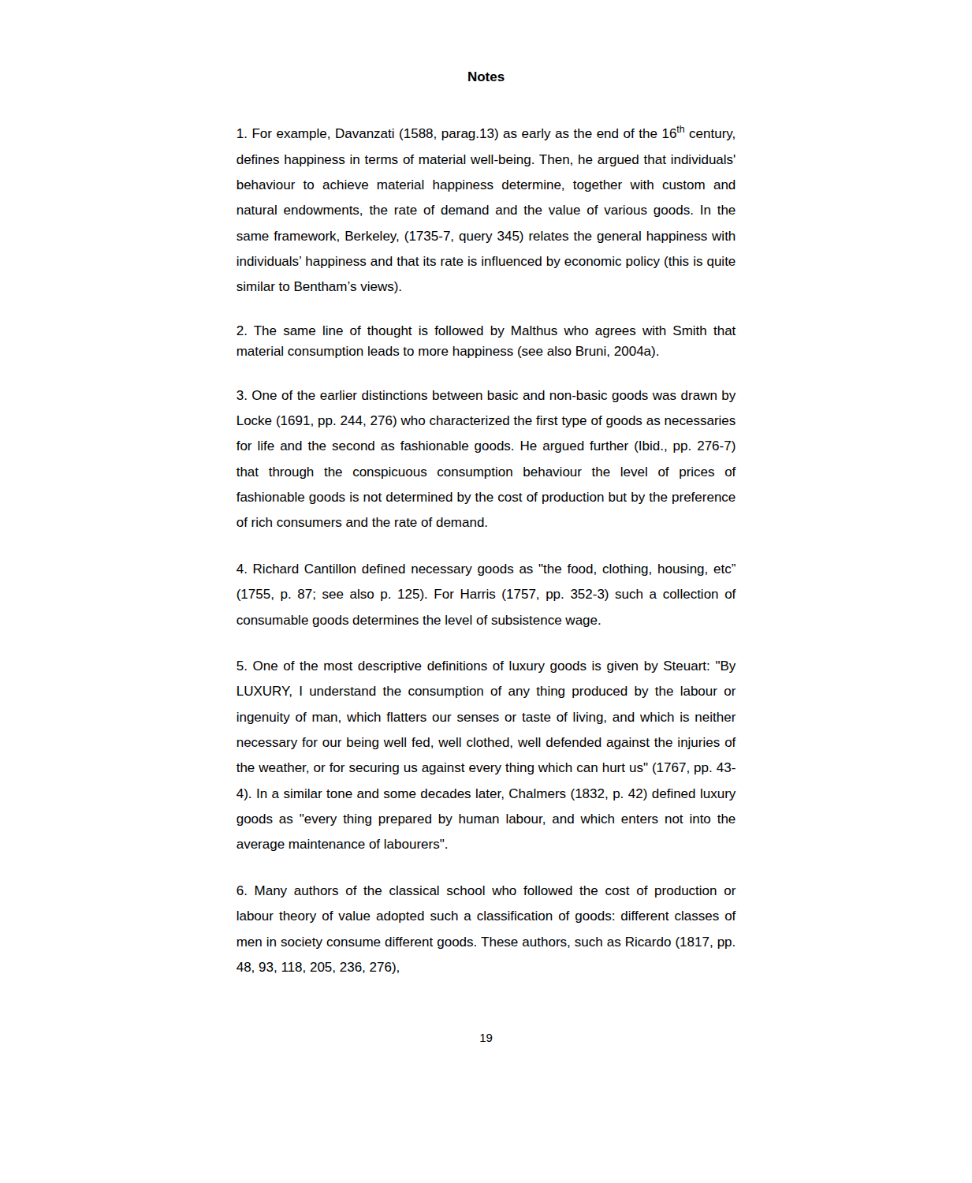Notes
1. For example, Davanzati (1588, parag.13) as early as the end of the 16th century, defines happiness in terms of material well-being. Then, he argued that individuals' behaviour to achieve material happiness determine, together with custom and natural endowments, the rate of demand and the value of various goods. In the same framework, Berkeley, (1735-7, query 345) relates the general happiness with individuals’ happiness and that its rate is influenced by economic policy (this is quite similar to Bentham’s views).
2. The same line of thought is followed by Malthus who agrees with Smith that material consumption leads to more happiness (see also Bruni, 2004a).
3. One of the earlier distinctions between basic and non-basic goods was drawn by Locke (1691, pp. 244, 276) who characterized the first type of goods as necessaries for life and the second as fashionable goods. He argued further (Ibid., pp. 276-7) that through the conspicuous consumption behaviour the level of prices of fashionable goods is not determined by the cost of production but by the preference of rich consumers and the rate of demand.
4. Richard Cantillon defined necessary goods as "the food, clothing, housing, etc” (1755, p. 87; see also p. 125). For Harris (1757, pp. 352-3) such a collection of consumable goods determines the level of subsistence wage.
5. One of the most descriptive definitions of luxury goods is given by Steuart: "By LUXURY, I understand the consumption of any thing produced by the labour or ingenuity of man, which flatters our senses or taste of living, and which is neither necessary for our being well fed, well clothed, well defended against the injuries of the weather, or for securing us against every thing which can hurt us" (1767, pp. 43-4). In a similar tone and some decades later, Chalmers (1832, p. 42) defined luxury goods as "every thing prepared by human labour, and which enters not into the average maintenance of labourers".
6. Many authors of the classical school who followed the cost of production or labour theory of value adopted such a classification of goods: different classes of men in society consume different goods. These authors, such as Ricardo (1817, pp. 48, 93, 118, 205, 236, 276),
19